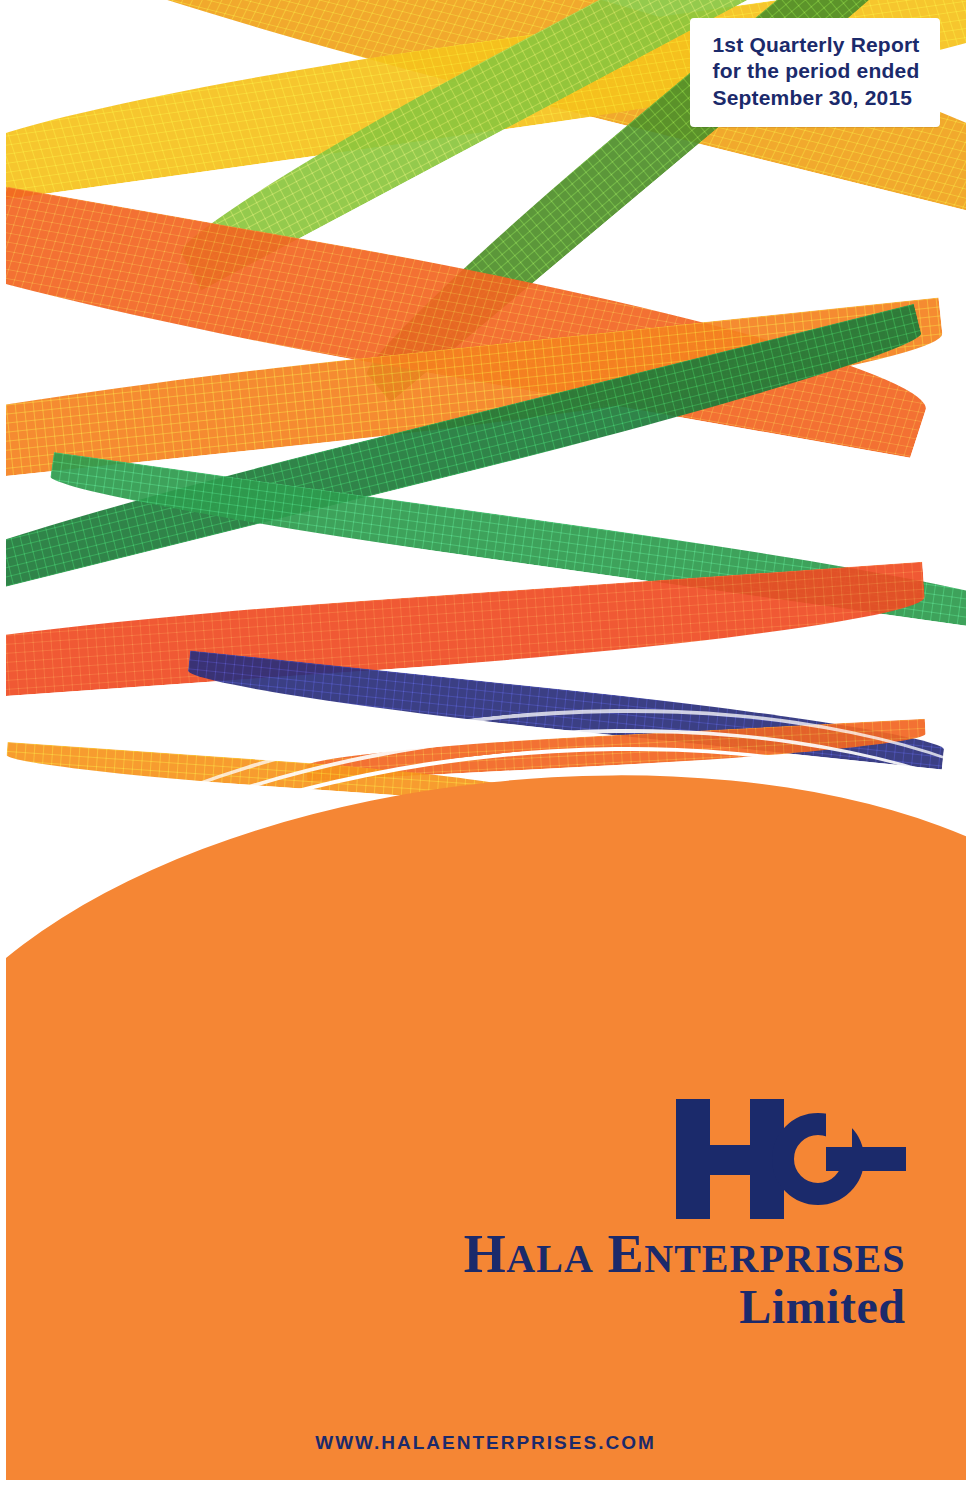1st Quarterly Report
for the period ended
September 30, 2015
HALA ENTERPRISES Limited
WWW.HALAENTERPRISES.COM